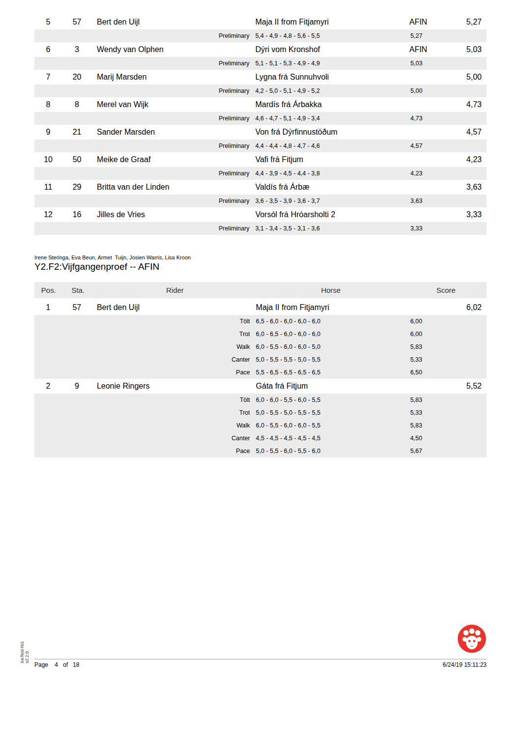| 5 | 57 | Bert den Uijl | Maja II from Fitjamyri | AFIN | 5,27 |
| | | Preliminary | 5,4 - 4,9 - 4,8 - 5,6 - 5,5 | 5,27 | |
| 6 | 3 | Wendy van Olphen | Dýri vom Kronshof | AFIN | 5,03 |
| | | Preliminary | 5,1 - 5,1 - 5,3 - 4,9 - 4,9 | 5,03 | |
| 7 | 20 | Marij Marsden | Lygna frá Sunnuhvoli | | 5,00 |
| | | Preliminary | 4,2 - 5,0 - 5,1 - 4,9 - 5,2 | 5,00 | |
| 8 | 8 | Merel van Wijk | Mardís frá Árbakka | | 4,73 |
| | | Preliminary | 4,6 - 4,7 - 5,1 - 4,9 - 3,4 | 4,73 | |
| 9 | 21 | Sander Marsden | Von frá Dýrfinnustöðum | | 4,57 |
| | | Preliminary | 4,4 - 4,4 - 4,8 - 4,7 - 4,6 | 4,57 | |
| 10 | 50 | Meike de Graaf | Vafi frá Fitjum | | 4,23 |
| | | Preliminary | 4,4 - 3,9 - 4,5 - 4,4 - 3,8 | 4,23 | |
| 11 | 29 | Britta van der Linden | Valdís frá Árbæ | | 3,63 |
| | | Preliminary | 3,6 - 3,5 - 3,9 - 3,6 - 3,7 | 3,63 | |
| 12 | 16 | Jilles de Vries | Vorsól frá Hróarsholti 2 | | 3,33 |
| | | Preliminary | 3,1 - 3,4 - 3,5 - 3,1 - 3,6 | 3,33 | |
Irene Steringa, Eva Beun, Armet Tuijn, Josien Warris, Lisa Kroon
Y2.F2:Vijfgangenproef -- AFIN
| Pos. | Sta. | Rider | Horse | Score |
| 1 | 57 | Bert den Uijl | Maja II from Fitjamyri | | 6,02 |
| | | Tölt | 6,5 - 6,0 - 6,0 - 6,0 - 6,0 | 6,00 | |
| | | Trot | 6,0 - 6,5 - 6,0 - 6,0 - 6,0 | 6,00 | |
| | | Walk | 6,0 - 5,5 - 6,0 - 6,0 - 5,0 | 5,83 | |
| | | Canter | 5,0 - 5,5 - 5,5 - 5,0 - 5,5 | 5,33 | |
| | | Pace | 5,5 - 6,5 - 6,5 - 6,5 - 6,5 | 6,50 | |
| 2 | 9 | Leonie Ringers | Gáta frá Fitjum | | 5,52 |
| | | Tölt | 6,0 - 6,0 - 5,5 - 6,0 - 5,5 | 5,83 | |
| | | Trot | 5,0 - 5,5 - 5,0 - 5,5 - 5,5 | 5,33 | |
| | | Walk | 6,0 - 5,5 - 6,0 - 6,0 - 5,5 | 5,83 | |
| | | Canter | 4,5 - 4,5 - 4,5 - 4,5 - 4,5 | 4,50 | |
| | | Pace | 5,0 - 5,5 - 6,0 - 5,5 - 6,0 | 5,67 | |
IceTest-NG
v2.2.0
Page 4 of 18 6/24/19 15:11:23